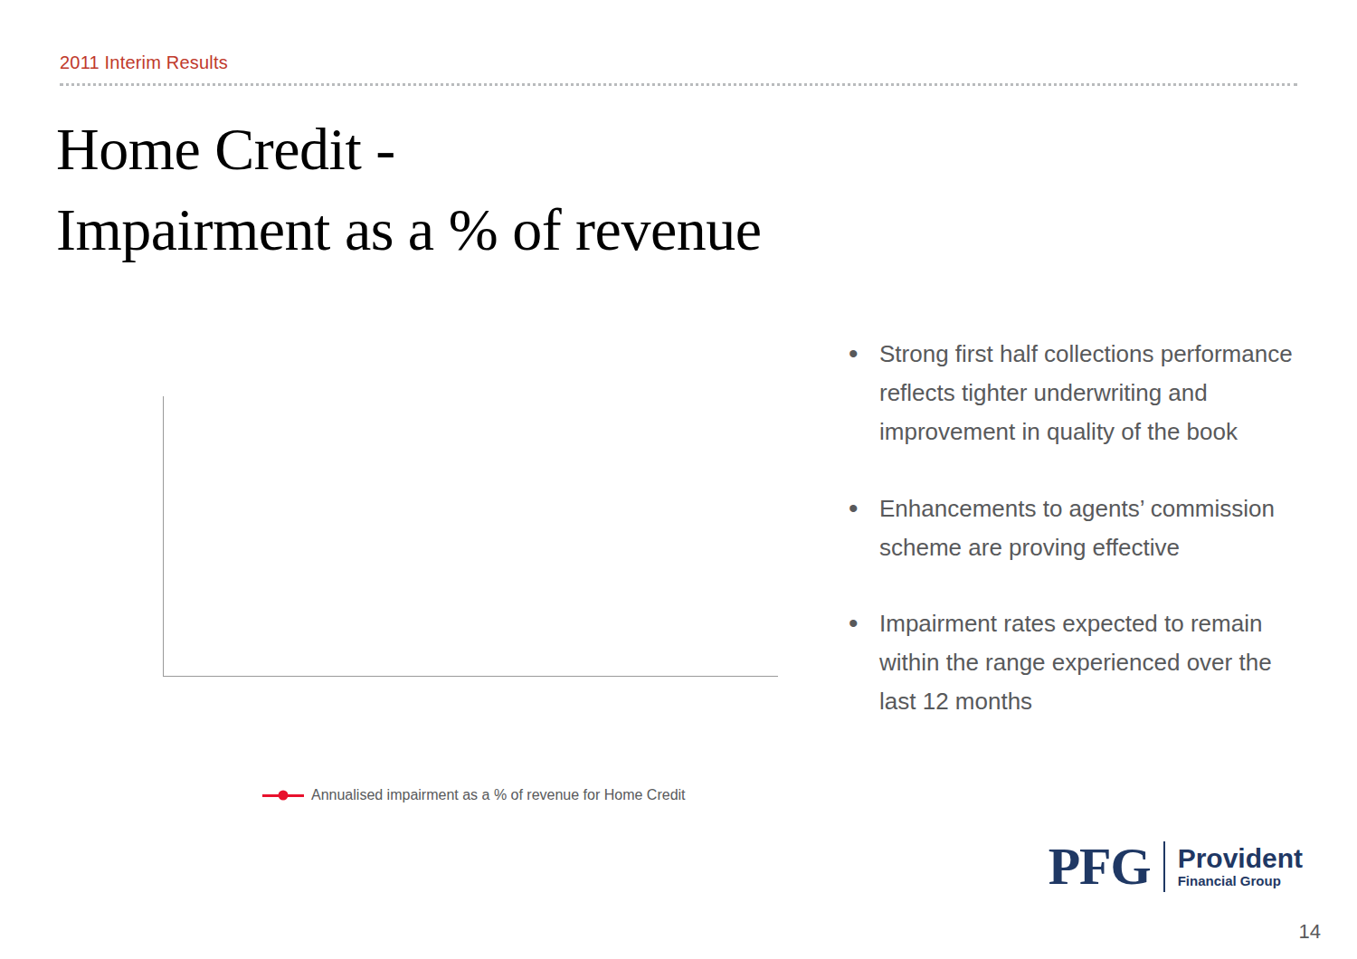2011 Interim Results
Home Credit -
Impairment as a % of revenue
Annualised impairment as a % of revenue for Home Credit
Strong first half collections performance reflects tighter underwriting and improvement in quality of the book
Enhancements to agents’ commission scheme are proving effective
Impairment rates expected to remain within the range experienced over the last 12 months
PFG
Provident Financial Group
14